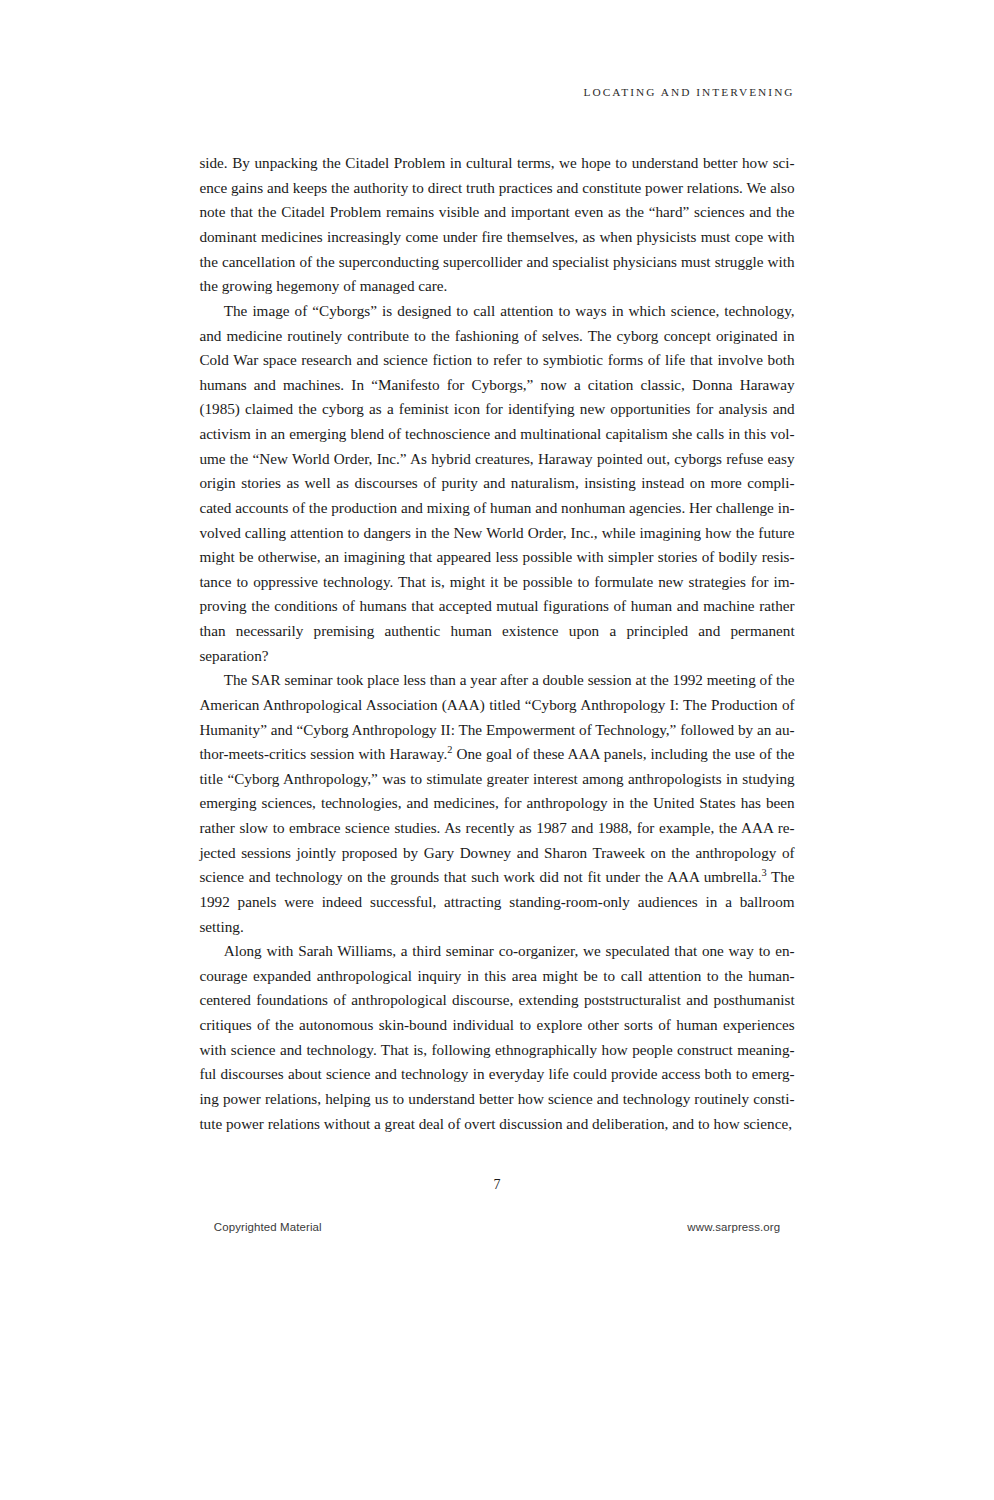Locating and Intervening
side. By unpacking the Citadel Problem in cultural terms, we hope to understand better how science gains and keeps the authority to direct truth practices and constitute power relations. We also note that the Citadel Problem remains visible and important even as the “hard” sciences and the dominant medicines increasingly come under fire themselves, as when physicists must cope with the cancellation of the superconducting supercollider and specialist physicians must struggle with the growing hegemony of managed care.
The image of “Cyborgs” is designed to call attention to ways in which science, technology, and medicine routinely contribute to the fashioning of selves. The cyborg concept originated in Cold War space research and science fiction to refer to symbiotic forms of life that involve both humans and machines. In “Manifesto for Cyborgs,” now a citation classic, Donna Haraway (1985) claimed the cyborg as a feminist icon for identifying new opportunities for analysis and activism in an emerging blend of technoscience and multinational capitalism she calls in this volume the “New World Order, Inc.” As hybrid creatures, Haraway pointed out, cyborgs refuse easy origin stories as well as discourses of purity and naturalism, insisting instead on more complicated accounts of the production and mixing of human and nonhuman agencies. Her challenge involved calling attention to dangers in the New World Order, Inc., while imagining how the future might be otherwise, an imagining that appeared less possible with simpler stories of bodily resistance to oppressive technology. That is, might it be possible to formulate new strategies for improving the conditions of humans that accepted mutual figurations of human and machine rather than necessarily premising authentic human existence upon a principled and permanent separation?
The SAR seminar took place less than a year after a double session at the 1992 meeting of the American Anthropological Association (AAA) titled “Cyborg Anthropology I: The Production of Humanity” and “Cyborg Anthropology II: The Empowerment of Technology,” followed by an author-meets-critics session with Haraway.2 One goal of these AAA panels, including the use of the title “Cyborg Anthropology,” was to stimulate greater interest among anthropologists in studying emerging sciences, technologies, and medicines, for anthropology in the United States has been rather slow to embrace science studies. As recently as 1987 and 1988, for example, the AAA rejected sessions jointly proposed by Gary Downey and Sharon Traweek on the anthropology of science and technology on the grounds that such work did not fit under the AAA umbrella.3 The 1992 panels were indeed successful, attracting standing-room-only audiences in a ballroom setting.
Along with Sarah Williams, a third seminar co-organizer, we speculated that one way to encourage expanded anthropological inquiry in this area might be to call attention to the human-centered foundations of anthropological discourse, extending poststructuralist and posthumanist critiques of the autonomous skin-bound individual to explore other sorts of human experiences with science and technology. That is, following ethnographically how people construct meaningful discourses about science and technology in everyday life could provide access both to emerging power relations, helping us to understand better how science and technology routinely constitute power relations without a great deal of overt discussion and deliberation, and to how science,
7
Copyrighted Material www.sarpress.org